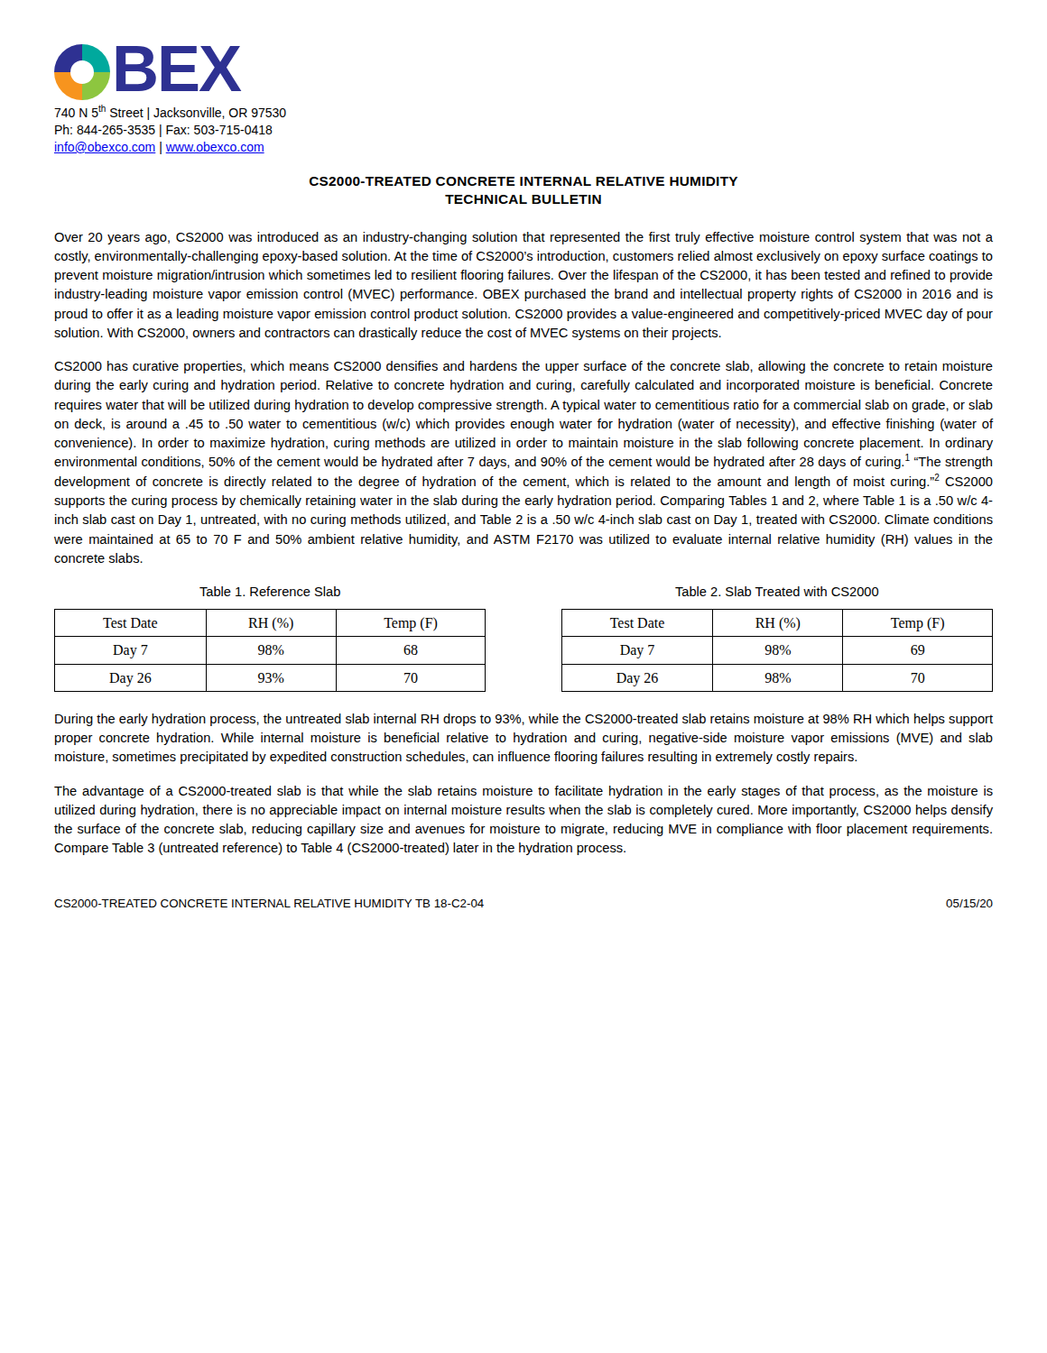BEX
740 N 5th Street | Jacksonville, OR 97530
Ph: 844-265-3535 | Fax: 503-715-0418
info@obexco.com | www.obexco.com
CS2000-TREATED CONCRETE INTERNAL RELATIVE HUMIDITY
TECHNICAL BULLETIN
Over 20 years ago, CS2000 was introduced as an industry-changing solution that represented the first truly effective moisture control system that was not a costly, environmentally-challenging epoxy-based solution. At the time of CS2000’s introduction, customers relied almost exclusively on epoxy surface coatings to prevent moisture migration/intrusion which sometimes led to resilient flooring failures. Over the lifespan of the CS2000, it has been tested and refined to provide industry-leading moisture vapor emission control (MVEC) performance. OBEX purchased the brand and intellectual property rights of CS2000 in 2016 and is proud to offer it as a leading moisture vapor emission control product solution. CS2000 provides a value-engineered and competitively-priced MVEC day of pour solution. With CS2000, owners and contractors can drastically reduce the cost of MVEC systems on their projects.
CS2000 has curative properties, which means CS2000 densifies and hardens the upper surface of the concrete slab, allowing the concrete to retain moisture during the early curing and hydration period. Relative to concrete hydration and curing, carefully calculated and incorporated moisture is beneficial. Concrete requires water that will be utilized during hydration to develop compressive strength. A typical water to cementitious ratio for a commercial slab on grade, or slab on deck, is around a .45 to .50 water to cementitious (w/c) which provides enough water for hydration (water of necessity), and effective finishing (water of convenience). In order to maximize hydration, curing methods are utilized in order to maintain moisture in the slab following concrete placement. In ordinary environmental conditions, 50% of the cement would be hydrated after 7 days, and 90% of the cement would be hydrated after 28 days of curing.1 “The strength development of concrete is directly related to the degree of hydration of the cement, which is related to the amount and length of moist curing.”2 CS2000 supports the curing process by chemically retaining water in the slab during the early hydration period. Comparing Tables 1 and 2, where Table 1 is a .50 w/c 4-inch slab cast on Day 1, untreated, with no curing methods utilized, and Table 2 is a .50 w/c 4-inch slab cast on Day 1, treated with CS2000. Climate conditions were maintained at 65 to 70 F and 50% ambient relative humidity, and ASTM F2170 was utilized to evaluate internal relative humidity (RH) values in the concrete slabs.
Table 1. Reference Slab
| Test Date | RH (%) | Temp (F) |
| --- | --- | --- |
| Day 7 | 98% | 68 |
| Day 26 | 93% | 70 |
Table 2. Slab Treated with CS2000
| Test Date | RH (%) | Temp (F) |
| --- | --- | --- |
| Day 7 | 98% | 69 |
| Day 26 | 98% | 70 |
During the early hydration process, the untreated slab internal RH drops to 93%, while the CS2000-treated slab retains moisture at 98% RH which helps support proper concrete hydration. While internal moisture is beneficial relative to hydration and curing, negative-side moisture vapor emissions (MVE) and slab moisture, sometimes precipitated by expedited construction schedules, can influence flooring failures resulting in extremely costly repairs.
The advantage of a CS2000-treated slab is that while the slab retains moisture to facilitate hydration in the early stages of that process, as the moisture is utilized during hydration, there is no appreciable impact on internal moisture results when the slab is completely cured. More importantly, CS2000 helps densify the surface of the concrete slab, reducing capillary size and avenues for moisture to migrate, reducing MVE in compliance with floor placement requirements. Compare Table 3 (untreated reference) to Table 4 (CS2000-treated) later in the hydration process.
CS2000-TREATED CONCRETE INTERNAL RELATIVE HUMIDITY TB 18-C2-04 05/15/20